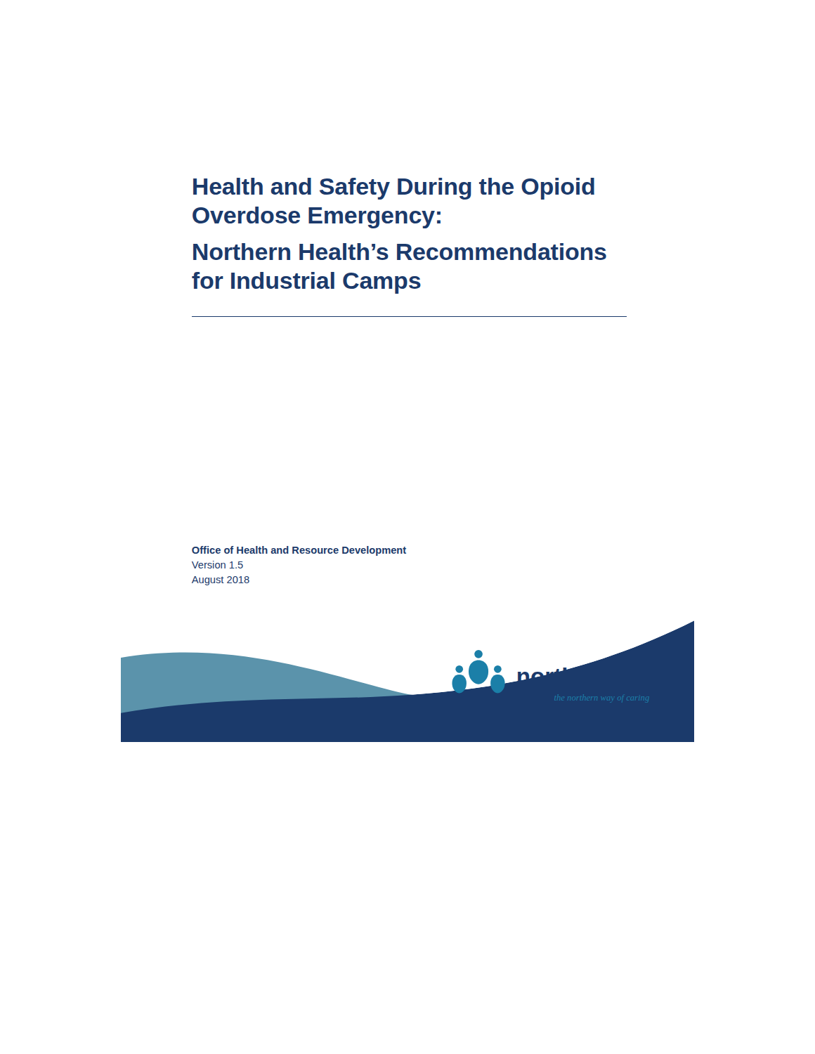Health and Safety During the Opioid Overdose Emergency: Northern Health’s Recommendations for Industrial Camps
Office of Health and Resource Development
Version 1.5
August 2018
northern health the northern way of caring